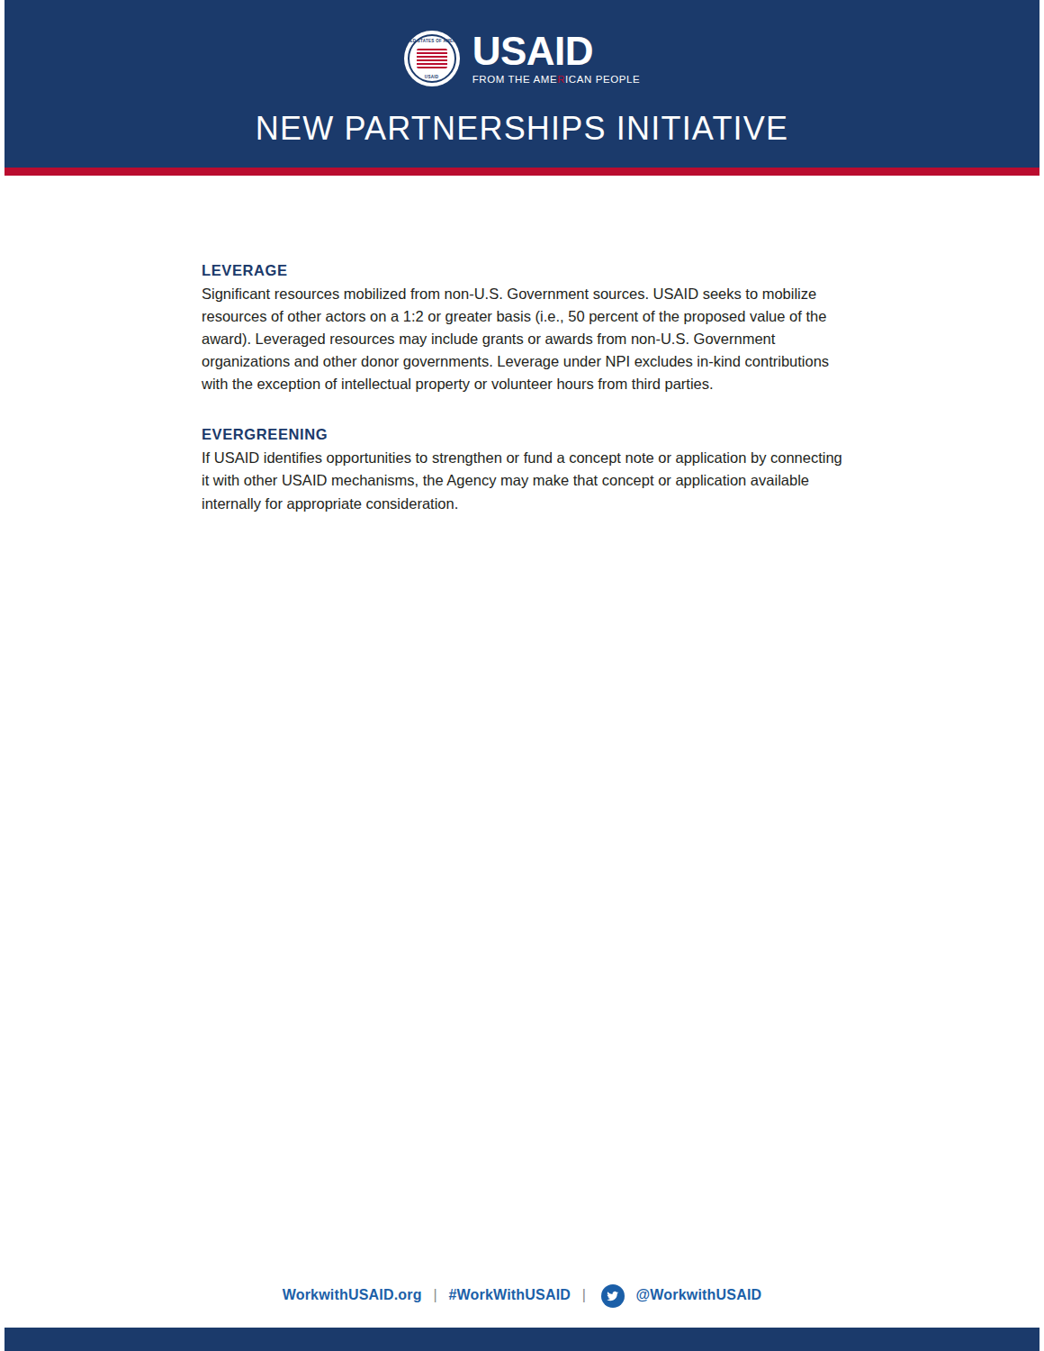UNITED STATES OF AMERICA USAID
USAID FROM THE AMERICAN PEOPLE
New Partnerships Initiative
Leverage
Significant resources mobilized from non-U.S. Government sources. USAID seeks to mobilize resources of other actors on a 1:2 or greater basis (i.e., 50 percent of the proposed value of the award). Leveraged resources may include grants or awards from non-U.S. Government organizations and other donor governments. Leverage under NPI excludes in-kind contributions with the exception of intellectual property or volunteer hours from third parties.
Evergreening
If USAID identifies opportunities to strengthen or fund a concept note or application by connecting it with other USAID mechanisms, the Agency may make that concept or application available internally for appropriate consideration.
WorkwithUSAID.org | #WorkWithUSAID | @WorkwithUSAID